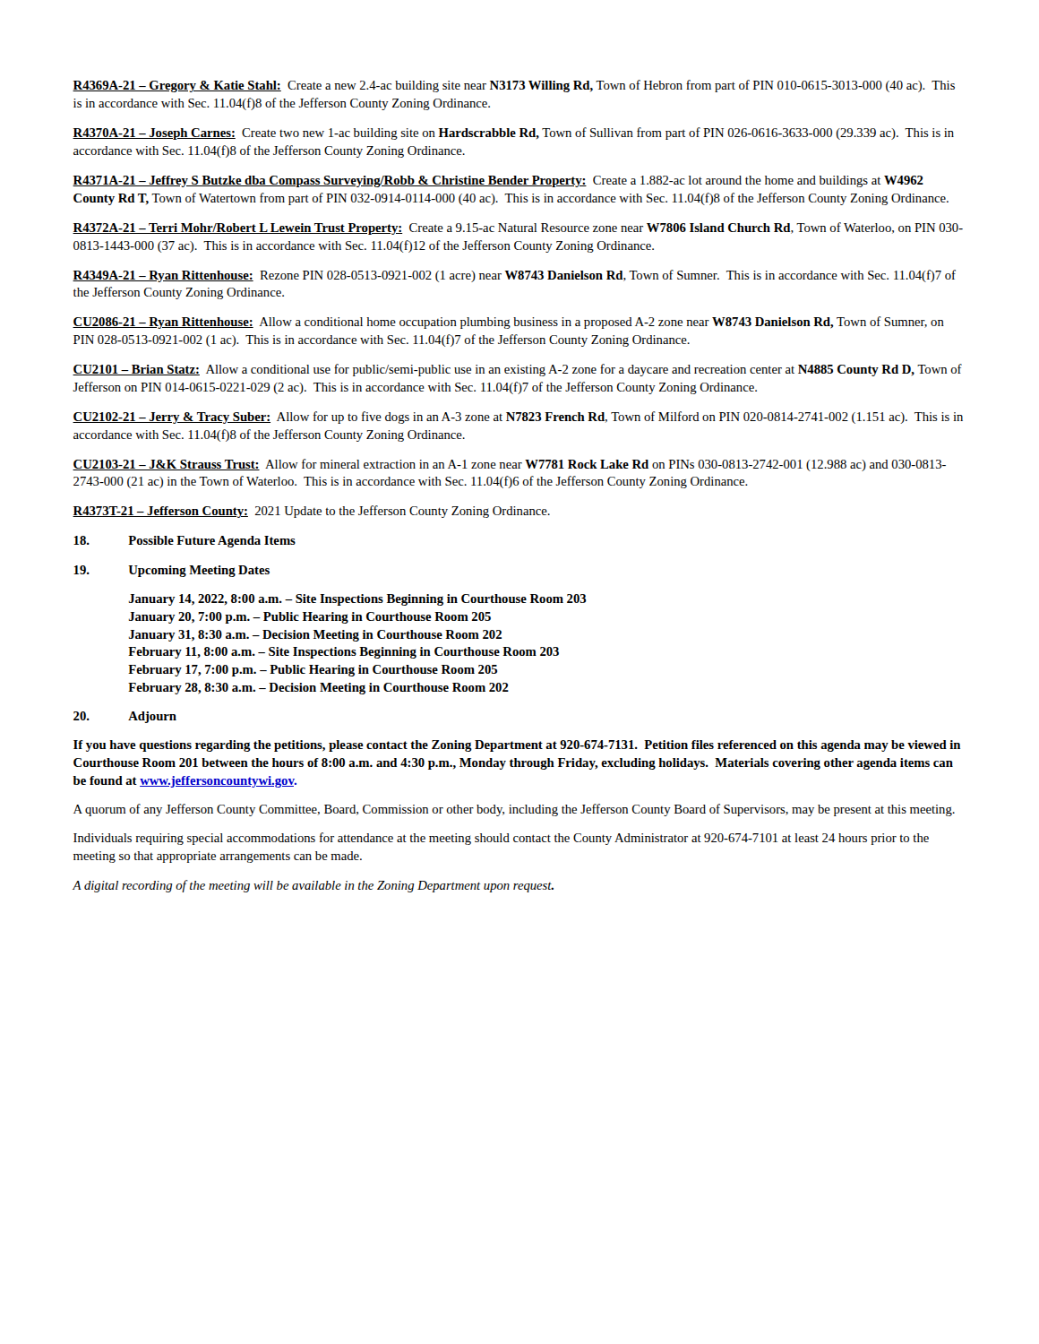R4369A-21 – Gregory & Katie Stahl: Create a new 2.4-ac building site near N3173 Willing Rd, Town of Hebron from part of PIN 010-0615-3013-000 (40 ac). This is in accordance with Sec. 11.04(f)8 of the Jefferson County Zoning Ordinance.
R4370A-21 – Joseph Carnes: Create two new 1-ac building site on Hardscrabble Rd, Town of Sullivan from part of PIN 026-0616-3633-000 (29.339 ac). This is in accordance with Sec. 11.04(f)8 of the Jefferson County Zoning Ordinance.
R4371A-21 – Jeffrey S Butzke dba Compass Surveying/Robb & Christine Bender Property: Create a 1.882-ac lot around the home and buildings at W4962 County Rd T, Town of Watertown from part of PIN 032-0914-0114-000 (40 ac). This is in accordance with Sec. 11.04(f)8 of the Jefferson County Zoning Ordinance.
R4372A-21 – Terri Mohr/Robert L Lewein Trust Property: Create a 9.15-ac Natural Resource zone near W7806 Island Church Rd, Town of Waterloo, on PIN 030-0813-1443-000 (37 ac). This is in accordance with Sec. 11.04(f)12 of the Jefferson County Zoning Ordinance.
R4349A-21 – Ryan Rittenhouse: Rezone PIN 028-0513-0921-002 (1 acre) near W8743 Danielson Rd, Town of Sumner. This is in accordance with Sec. 11.04(f)7 of the Jefferson County Zoning Ordinance.
CU2086-21 – Ryan Rittenhouse: Allow a conditional home occupation plumbing business in a proposed A-2 zone near W8743 Danielson Rd, Town of Sumner, on PIN 028-0513-0921-002 (1 ac). This is in accordance with Sec. 11.04(f)7 of the Jefferson County Zoning Ordinance.
CU2101 – Brian Statz: Allow a conditional use for public/semi-public use in an existing A-2 zone for a daycare and recreation center at N4885 County Rd D, Town of Jefferson on PIN 014-0615-0221-029 (2 ac). This is in accordance with Sec. 11.04(f)7 of the Jefferson County Zoning Ordinance.
CU2102-21 – Jerry & Tracy Suber: Allow for up to five dogs in an A-3 zone at N7823 French Rd, Town of Milford on PIN 020-0814-2741-002 (1.151 ac). This is in accordance with Sec. 11.04(f)8 of the Jefferson County Zoning Ordinance.
CU2103-21 – J&K Strauss Trust: Allow for mineral extraction in an A-1 zone near W7781 Rock Lake Rd on PINs 030-0813-2742-001 (12.988 ac) and 030-0813-2743-000 (21 ac) in the Town of Waterloo. This is in accordance with Sec. 11.04(f)6 of the Jefferson County Zoning Ordinance.
R4373T-21 – Jefferson County: 2021 Update to the Jefferson County Zoning Ordinance.
18. Possible Future Agenda Items
19. Upcoming Meeting Dates
January 14, 2022, 8:00 a.m. – Site Inspections Beginning in Courthouse Room 203
January 20, 7:00 p.m. – Public Hearing in Courthouse Room 205
January 31, 8:30 a.m. – Decision Meeting in Courthouse Room 202
February 11, 8:00 a.m. – Site Inspections Beginning in Courthouse Room 203
February 17, 7:00 p.m. – Public Hearing in Courthouse Room 205
February 28, 8:30 a.m. – Decision Meeting in Courthouse Room 202
20. Adjourn
If you have questions regarding the petitions, please contact the Zoning Department at 920-674-7131. Petition files referenced on this agenda may be viewed in Courthouse Room 201 between the hours of 8:00 a.m. and 4:30 p.m., Monday through Friday, excluding holidays. Materials covering other agenda items can be found at www.jeffersoncountywi.gov.
A quorum of any Jefferson County Committee, Board, Commission or other body, including the Jefferson County Board of Supervisors, may be present at this meeting.
Individuals requiring special accommodations for attendance at the meeting should contact the County Administrator at 920-674-7101 at least 24 hours prior to the meeting so that appropriate arrangements can be made.
A digital recording of the meeting will be available in the Zoning Department upon request.